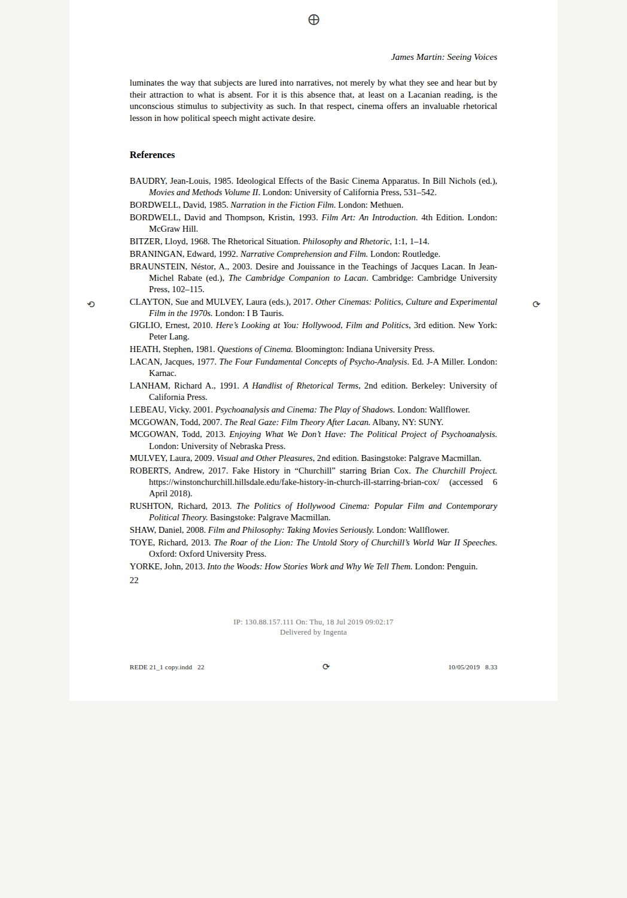⨁
⟲
⟳
James Martin: Seeing Voices
luminates the way that subjects are lured into narratives, not merely by what they see and hear but by their attraction to what is absent. For it is this absence that, at least on a Lacanian reading, is the unconscious stimulus to subjectivity as such. In that respect, cinema offers an invaluable rhetorical lesson in how political speech might activate desire.
References
BAUDRY, Jean-Louis, 1985. Ideological Effects of the Basic Cinema Apparatus. In Bill Nichols (ed.), Movies and Methods Volume II. London: University of California Press, 531–542.
BORDWELL, David, 1985. Narration in the Fiction Film. London: Methuen.
BORDWELL, David and Thompson, Kristin, 1993. Film Art: An Introduction. 4th Edition. London: McGraw Hill.
BITZER, Lloyd, 1968. The Rhetorical Situation. Philosophy and Rhetoric, 1:1, 1–14.
BRANINGAN, Edward, 1992. Narrative Comprehension and Film. London: Routledge.
BRAUNSTEIN, Néstor, A., 2003. Desire and Jouissance in the Teachings of Jacques Lacan. In Jean-Michel Rabate (ed.), The Cambridge Companion to Lacan. Cambridge: Cambridge University Press, 102–115.
CLAYTON, Sue and MULVEY, Laura (eds.), 2017. Other Cinemas: Politics, Culture and Experimental Film in the 1970s. London: I B Tauris.
GIGLIO, Ernest, 2010. Here’s Looking at You: Hollywood, Film and Politics, 3rd edition. New York: Peter Lang.
HEATH, Stephen, 1981. Questions of Cinema. Bloomington: Indiana University Press.
LACAN, Jacques, 1977. The Four Fundamental Concepts of Psycho-Analysis. Ed. J-A Miller. London: Karnac.
LANHAM, Richard A., 1991. A Handlist of Rhetorical Terms, 2nd edition. Berkeley: University of California Press.
LEBEAU, Vicky. 2001. Psychoanalysis and Cinema: The Play of Shadows. London: Wallflower.
MCGOWAN, Todd, 2007. The Real Gaze: Film Theory After Lacan. Albany, NY: SUNY.
MCGOWAN, Todd, 2013. Enjoying What We Don’t Have: The Political Project of Psychoanalysis. London: University of Nebraska Press.
MULVEY, Laura, 2009. Visual and Other Pleasures, 2nd edition. Basingstoke: Palgrave Macmillan.
ROBERTS, Andrew, 2017. Fake History in “Churchill” starring Brian Cox. The Churchill Project. https://winstonchurchill.hillsdale.edu/fake-history-in-church-ill-starring-brian-cox/ (accessed 6 April 2018).
RUSHTON, Richard, 2013. The Politics of Hollywood Cinema: Popular Film and Contemporary Political Theory. Basingstoke: Palgrave Macmillan.
SHAW, Daniel, 2008. Film and Philosophy: Taking Movies Seriously. London: Wallflower.
TOYE, Richard, 2013. The Roar of the Lion: The Untold Story of Churchill’s World War II Speeches. Oxford: Oxford University Press.
YORKE, John, 2013. Into the Woods: How Stories Work and Why We Tell Them. London: Penguin.
22
IP: 130.88.157.111 On: Thu, 18 Jul 2019 09:02:17
Delivered by Ingenta
REDE 21_1 copy.indd 22 ⟳ 10/05/2019 8.33